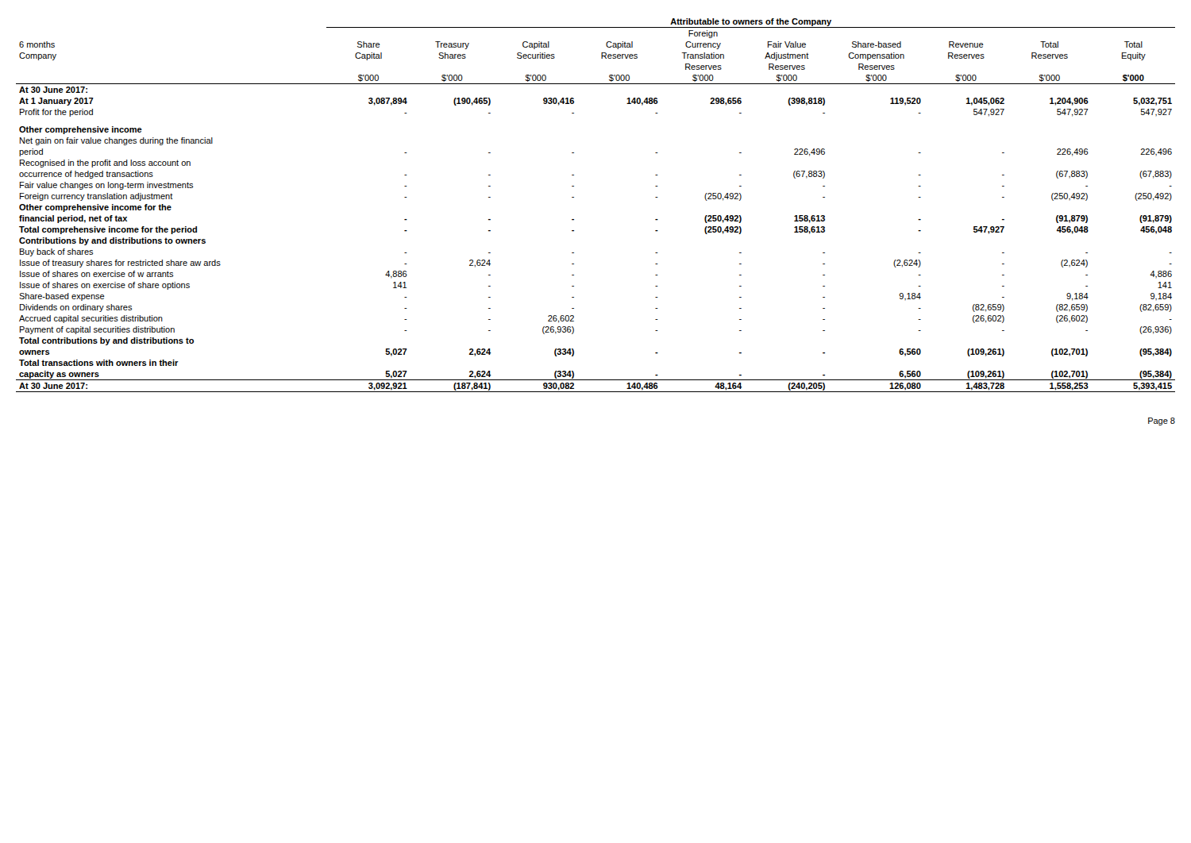| | Attributable to owners of the Company |
| | | | | | Foreign | | | | | |
| 6 months | Share | Treasury | Capital | Capital | Currency | Fair Value | Share-based | Revenue | Total | Total |
| Company | Capital | Shares | Securities | Reserves | Translation | Adjustment | Compensation | Reserves | Reserves | Equity |
| | | | | | Reserves | Reserves | Reserves | | | |
| | $'000 | $'000 | $'000 | $'000 | $'000 | $'000 | $'000 | $'000 | $'000 | $'000 |
| At 30 June 2017: | |
| At 1 January 2017 | 3,087,894 | (190,465) | 930,416 | 140,486 | 298,656 | (398,818) | 119,520 | 1,045,062 | 1,204,906 | 5,032,751 |
| Profit for the period | - | - | - | - | - | - | - | 547,927 | 547,927 | 547,927 |
| Other comprehensive income | |
| Net gain on fair value changes during the financial | |
| period | - | - | - | - | - | 226,496 | - | - | 226,496 | 226,496 |
| Recognised in the profit and loss account on | |
| occurrence of hedged transactions | - | - | - | - | - | (67,883) | - | - | (67,883) | (67,883) |
| Fair value changes on long-term investments | - | - | - | - | - | - | - | - | - | - |
| Foreign currency translation adjustment | - | - | - | - | (250,492) | - | - | - | (250,492) | (250,492) |
| Other comprehensive income for the | |
| financial period, net of tax | - | - | - | - | (250,492) | 158,613 | - | - | (91,879) | (91,879) |
| Total comprehensive income for the period | - | - | - | - | (250,492) | 158,613 | - | 547,927 | 456,048 | 456,048 |
| Contributions by and distributions to owners | |
| Buy back of shares | - | - | - | - | - | - | - | - | - | - |
| Issue of treasury shares for restricted share aw ards | - | 2,624 | - | - | - | - | (2,624) | - | (2,624) | - |
| Issue of shares on exercise of w arrants | 4,886 | - | - | - | - | - | - | - | - | 4,886 |
| Issue of shares on exercise of share options | 141 | - | - | - | - | - | - | - | - | 141 |
| Share-based expense | - | - | - | - | - | - | 9,184 | - | 9,184 | 9,184 |
| Dividends on ordinary shares | - | - | - | - | - | - | - | (82,659) | (82,659) | (82,659) |
| Accrued capital securities distribution | - | - | 26,602 | - | - | - | - | (26,602) | (26,602) | - |
| Payment of capital securities distribution | - | - | (26,936) | - | - | - | - | - | - | (26,936) |
| Total contributions by and distributions to | |
| owners | 5,027 | 2,624 | (334) | - | - | - | 6,560 | (109,261) | (102,701) | (95,384) |
| Total transactions with owners in their | |
| capacity as owners | 5,027 | 2,624 | (334) | - | - | - | 6,560 | (109,261) | (102,701) | (95,384) |
| At 30 June 2017: | 3,092,921 | (187,841) | 930,082 | 140,486 | 48,164 | (240,205) | 126,080 | 1,483,728 | 1,558,253 | 5,393,415 |
Page 8